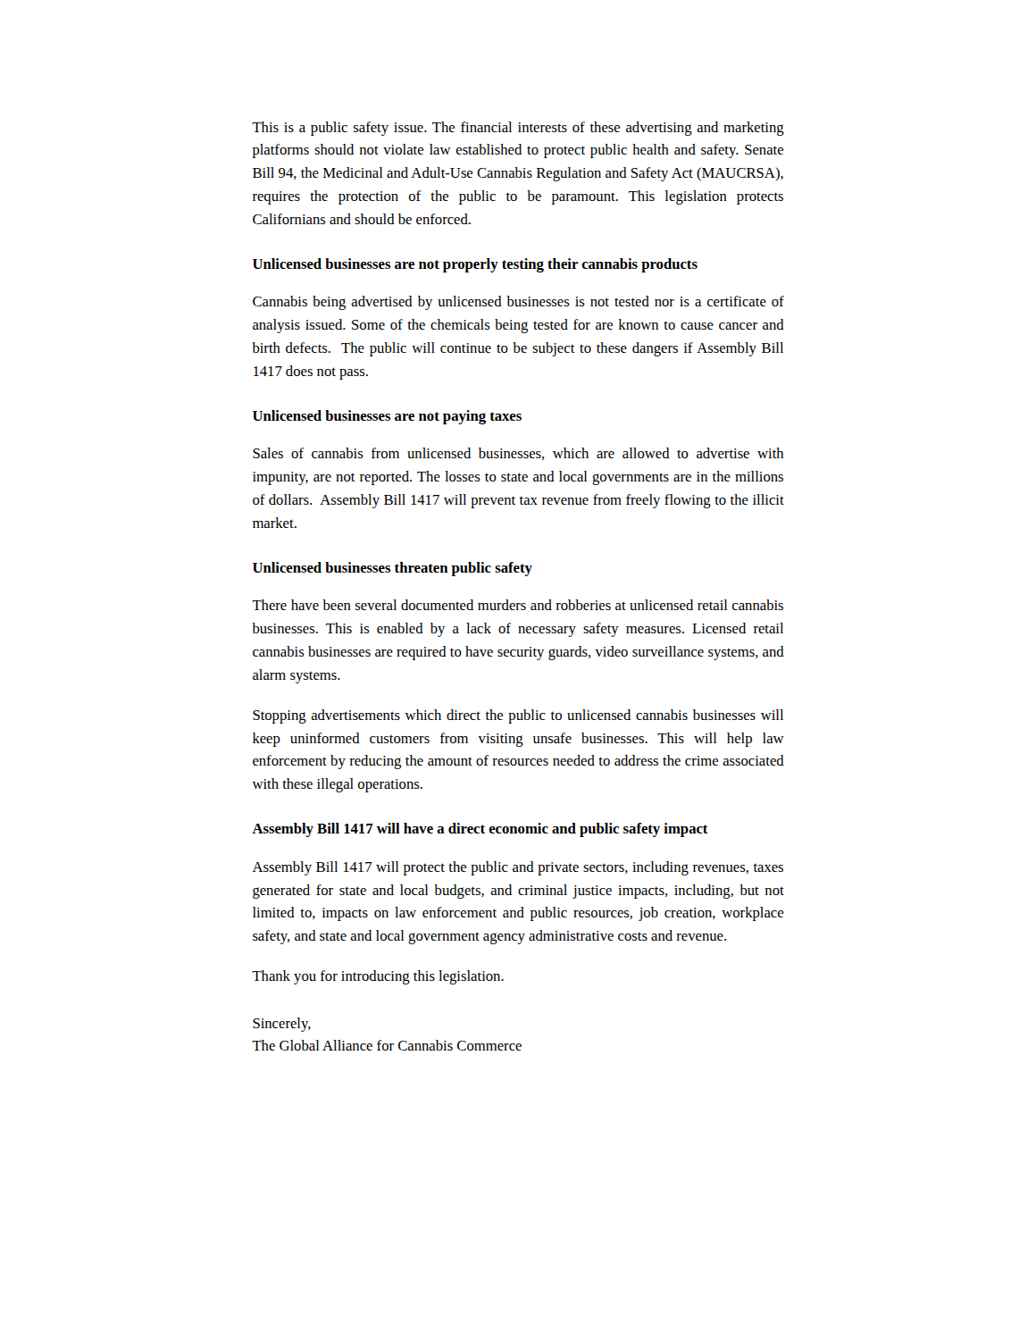This is a public safety issue. The financial interests of these advertising and marketing platforms should not violate law established to protect public health and safety. Senate Bill 94, the Medicinal and Adult‑Use Cannabis Regulation and Safety Act (MAUCRSA), requires the protection of the public to be paramount. This legislation protects Californians and should be enforced.
Unlicensed businesses are not properly testing their cannabis products
Cannabis being advertised by unlicensed businesses is not tested nor is a certificate of analysis issued. Some of the chemicals being tested for are known to cause cancer and birth defects. The public will continue to be subject to these dangers if Assembly Bill 1417 does not pass.
Unlicensed businesses are not paying taxes
Sales of cannabis from unlicensed businesses, which are allowed to advertise with impunity, are not reported. The losses to state and local governments are in the millions of dollars. Assembly Bill 1417 will prevent tax revenue from freely flowing to the illicit market.
Unlicensed businesses threaten public safety
There have been several documented murders and robberies at unlicensed retail cannabis businesses. This is enabled by a lack of necessary safety measures. Licensed retail cannabis businesses are required to have security guards, video surveillance systems, and alarm systems.
Stopping advertisements which direct the public to unlicensed cannabis businesses will keep uninformed customers from visiting unsafe businesses. This will help law enforcement by reducing the amount of resources needed to address the crime associated with these illegal operations.
Assembly Bill 1417 will have a direct economic and public safety impact
Assembly Bill 1417 will protect the public and private sectors, including revenues, taxes generated for state and local budgets, and criminal justice impacts, including, but not limited to, impacts on law enforcement and public resources, job creation, workplace safety, and state and local government agency administrative costs and revenue.
Thank you for introducing this legislation.
Sincerely,
The Global Alliance for Cannabis Commerce